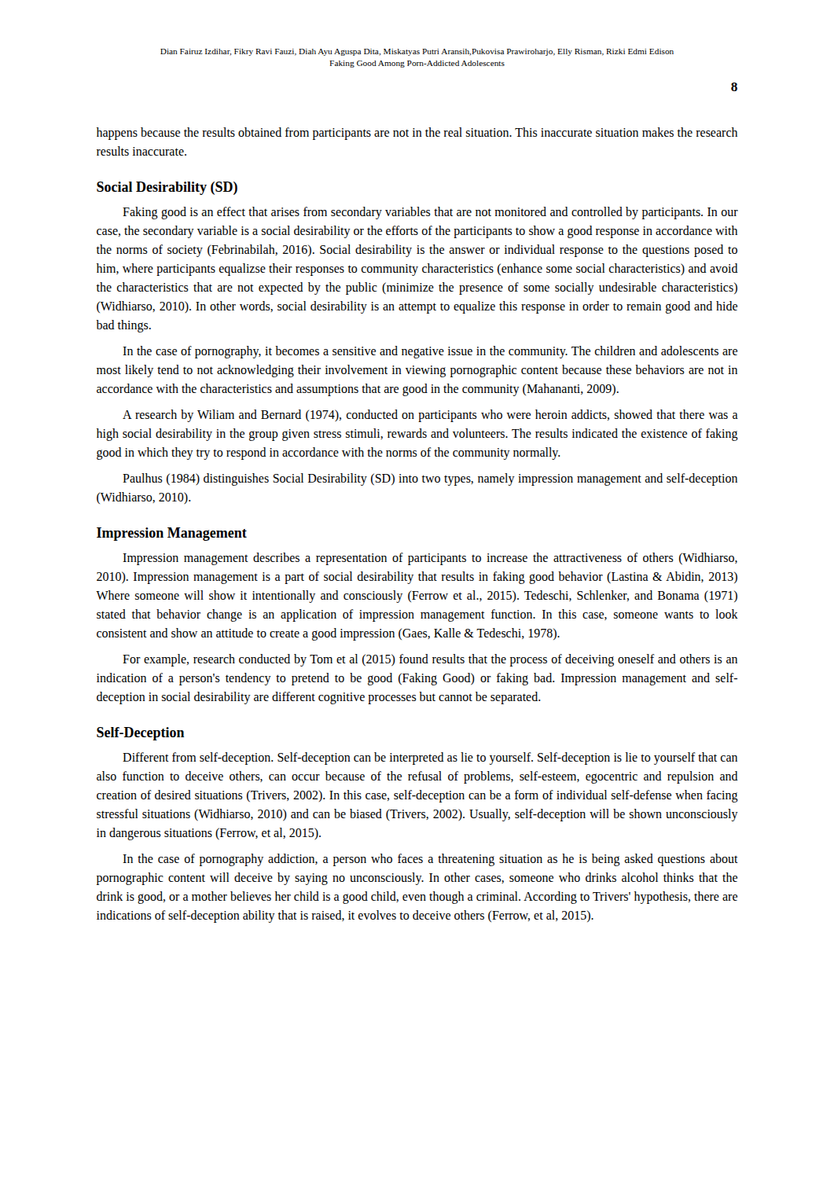Dian Fairuz Izdihar, Fikry Ravi Fauzi, Diah Ayu Aguspa Dita, Miskatyas Putri Aransih,Pukovisa Prawiroharjo, Elly Risman, Rizki Edmi Edison
Faking Good Among Porn-Addicted Adolescents
8
happens because the results obtained from participants are not in the real situation. This inaccurate situation makes the research results inaccurate.
Social Desirability (SD)
Faking good is an effect that arises from secondary variables that are not monitored and controlled by participants. In our case, the secondary variable is a social desirability or the efforts of the participants to show a good response in accordance with the norms of society (Febrinabilah, 2016). Social desirability is the answer or individual response to the questions posed to him, where participants equalizse their responses to community characteristics (enhance some social characteristics) and avoid the characteristics that are not expected by the public (minimize the presence of some socially undesirable characteristics) (Widhiarso, 2010). In other words, social desirability is an attempt to equalize this response in order to remain good and hide bad things.
In the case of pornography, it becomes a sensitive and negative issue in the community. The children and adolescents are most likely tend to not acknowledging their involvement in viewing pornographic content because these behaviors are not in accordance with the characteristics and assumptions that are good in the community (Mahananti, 2009).
A research by Wiliam and Bernard (1974), conducted on participants who were heroin addicts, showed that there was a high social desirability in the group given stress stimuli, rewards and volunteers. The results indicated the existence of faking good in which they try to respond in accordance with the norms of the community normally.
Paulhus (1984) distinguishes Social Desirability (SD) into two types, namely impression management and self-deception (Widhiarso, 2010).
Impression Management
Impression management describes a representation of participants to increase the attractiveness of others (Widhiarso, 2010). Impression management is a part of social desirability that results in faking good behavior (Lastina & Abidin, 2013) Where someone will show it intentionally and consciously (Ferrow et al., 2015). Tedeschi, Schlenker, and Bonama (1971) stated that behavior change is an application of impression management function. In this case, someone wants to look consistent and show an attitude to create a good impression (Gaes, Kalle & Tedeschi, 1978).
For example, research conducted by Tom et al (2015) found results that the process of deceiving oneself and others is an indication of a person's tendency to pretend to be good (Faking Good) or faking bad. Impression management and self-deception in social desirability are different cognitive processes but cannot be separated.
Self-Deception
Different from self-deception. Self-deception can be interpreted as lie to yourself. Self-deception is lie to yourself that can also function to deceive others, can occur because of the refusal of problems, self-esteem, egocentric and repulsion and creation of desired situations (Trivers, 2002). In this case, self-deception can be a form of individual self-defense when facing stressful situations (Widhiarso, 2010) and can be biased (Trivers, 2002). Usually, self-deception will be shown unconsciously in dangerous situations (Ferrow, et al, 2015).
In the case of pornography addiction, a person who faces a threatening situation as he is being asked questions about pornographic content will deceive by saying no unconsciously. In other cases, someone who drinks alcohol thinks that the drink is good, or a mother believes her child is a good child, even though a criminal. According to Trivers' hypothesis, there are indications of self-deception ability that is raised, it evolves to deceive others (Ferrow, et al, 2015).